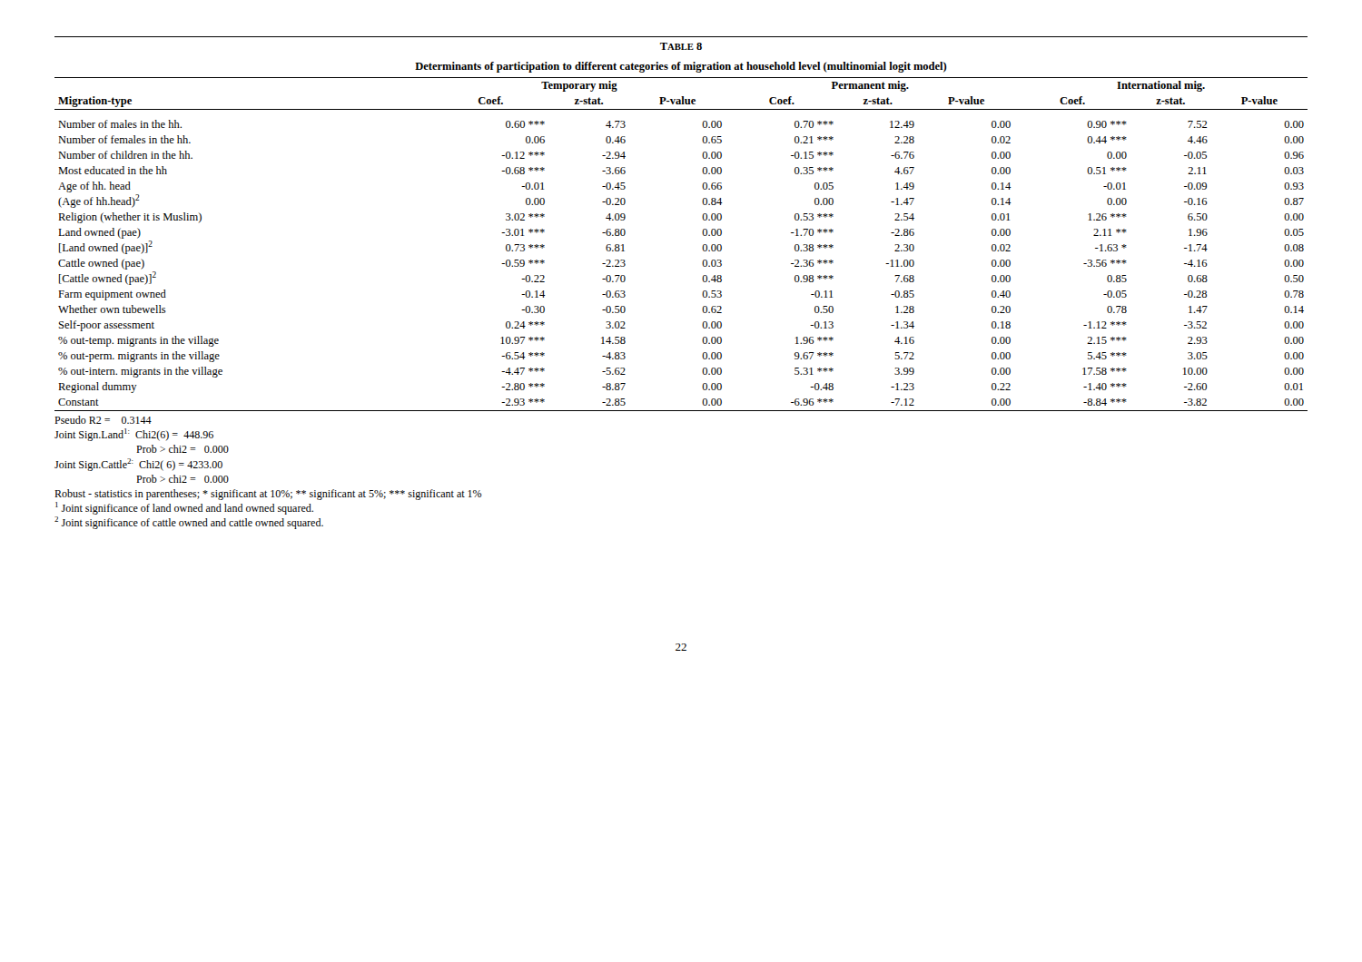| T ABLE 8 |
| --- |
| Determinants of participation to different categories of migration at household level (multinomial logit model) |
| | Temporary mig | Permanent mig. | International mig. |
| Migration-type | Coef. | z-stat. | P-value | Coef. | z-stat. | P-value | Coef. | z-stat. | P-value |
| Number of males in the hh. | 0.60 *** | 4.73 | 0.00 | 0.70 *** | 12.49 | 0.00 | 0.90 *** | 7.52 | 0.00 |
| Number of females in the hh. | 0.06 | 0.46 | 0.65 | 0.21 *** | 2.28 | 0.02 | 0.44 *** | 4.46 | 0.00 |
| Number of children in the hh. | -0.12 *** | -2.94 | 0.00 | -0.15 *** | -6.76 | 0.00 | 0.00 | -0.05 | 0.96 |
| Most educated in the hh | -0.68 *** | -3.66 | 0.00 | 0.35 *** | 4.67 | 0.00 | 0.51 *** | 2.11 | 0.03 |
| Age of hh. head | -0.01 | -0.45 | 0.66 | 0.05 | 1.49 | 0.14 | -0.01 | -0.09 | 0.93 |
| (Age of hh.head) 2 | 0.00 | -0.20 | 0.84 | 0.00 | -1.47 | 0.14 | 0.00 | -0.16 | 0.87 |
| Religion (whether it is Muslim) | 3.02 *** | 4.09 | 0.00 | 0.53 *** | 2.54 | 0.01 | 1.26 *** | 6.50 | 0.00 |
| Land owned (pae) | -3.01 *** | -6.80 | 0.00 | -1.70 *** | -2.86 | 0.00 | 2.11 ** | 1.96 | 0.05 |
| [Land owned (pae)] 2 | 0.73 *** | 6.81 | 0.00 | 0.38 *** | 2.30 | 0.02 | -1.63 * | -1.74 | 0.08 |
| Cattle owned (pae) | -0.59 *** | -2.23 | 0.03 | -2.36 *** | -11.00 | 0.00 | -3.56 *** | -4.16 | 0.00 |
| [Cattle owned (pae)] 2 | -0.22 | -0.70 | 0.48 | 0.98 *** | 7.68 | 0.00 | 0.85 | 0.68 | 0.50 |
| Farm equipment owned | -0.14 | -0.63 | 0.53 | -0.11 | -0.85 | 0.40 | -0.05 | -0.28 | 0.78 |
| Whether own tubewells | -0.30 | -0.50 | 0.62 | 0.50 | 1.28 | 0.20 | 0.78 | 1.47 | 0.14 |
| Self-poor assessment | 0.24 *** | 3.02 | 0.00 | -0.13 | -1.34 | 0.18 | -1.12 *** | -3.52 | 0.00 |
| % out-temp. migrants in the village | 10.97 *** | 14.58 | 0.00 | 1.96 *** | 4.16 | 0.00 | 2.15 *** | 2.93 | 0.00 |
| % out-perm. migrants in the village | -6.54 *** | -4.83 | 0.00 | 9.67 *** | 5.72 | 0.00 | 5.45 *** | 3.05 | 0.00 |
| % out-intern. migrants in the village | -4.47 *** | -5.62 | 0.00 | 5.31 *** | 3.99 | 0.00 | 17.58 *** | 10.00 | 0.00 |
| Regional dummy | -2.80 *** | -8.87 | 0.00 | -0.48 | -1.23 | 0.22 | -1.40 *** | -2.60 | 0.01 |
| Constant | -2.93 *** | -2.85 | 0.00 | -6.96 *** | -7.12 | 0.00 | -8.84 *** | -3.82 | 0.00 |
Pseudo R2 = 0.3144
Joint Sign.Land1: Chi2(6) = 448.96
Prob > chi2 = 0.000
Joint Sign.Cattle2: Chi2( 6) = 4233.00
Prob > chi2 = 0.000
Robust - statistics in parentheses; * significant at 10%; ** significant at 5%; *** significant at 1%
1 Joint significance of land owned and land owned squared.
2 Joint significance of cattle owned and cattle owned squared.
22